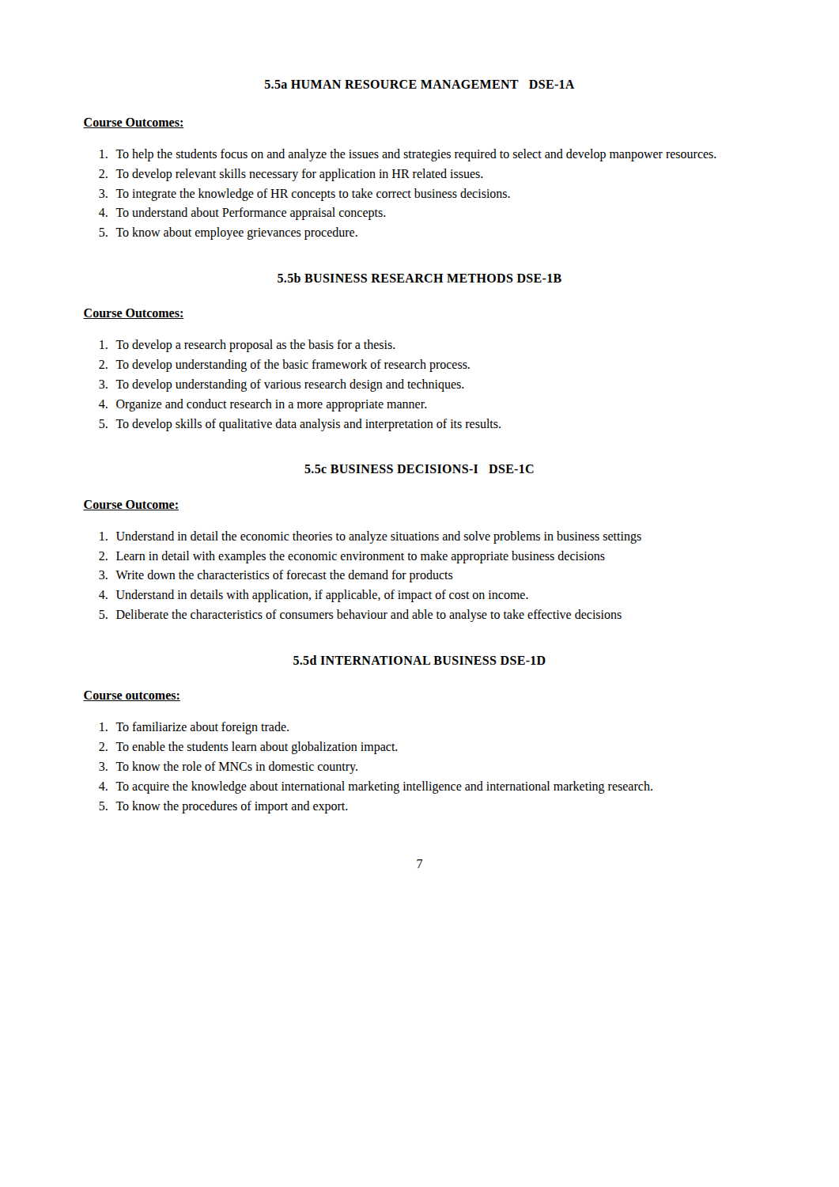5.5a HUMAN RESOURCE MANAGEMENT DSE-1A
Course Outcomes:
To help the students focus on and analyze the issues and strategies required to select and develop manpower resources.
To develop relevant skills necessary for application in HR related issues.
To integrate the knowledge of HR concepts to take correct business decisions.
To understand about Performance appraisal concepts.
To know about employee grievances procedure.
5.5b BUSINESS RESEARCH METHODS DSE-1B
Course Outcomes:
To develop a research proposal as the basis for a thesis.
To develop understanding of the basic framework of research process.
To develop understanding of various research design and techniques.
Organize and conduct research in a more appropriate manner.
To develop skills of qualitative data analysis and interpretation of its results.
5.5c BUSINESS DECISIONS-I DSE-1C
Course Outcome:
Understand in detail the economic theories to analyze situations and solve problems in business settings
Learn in detail with examples the economic environment to make appropriate business decisions
Write down the characteristics of forecast the demand for products
Understand in details with application, if applicable, of impact of cost on income.
Deliberate the characteristics of consumers behaviour and able to analyse to take effective decisions
5.5d INTERNATIONAL BUSINESS DSE-1D
Course outcomes:
To familiarize about foreign trade.
To enable the students learn about globalization impact.
To know the role of MNCs in domestic country.
To acquire the knowledge about international marketing intelligence and international marketing research.
To know the procedures of import and export.
7